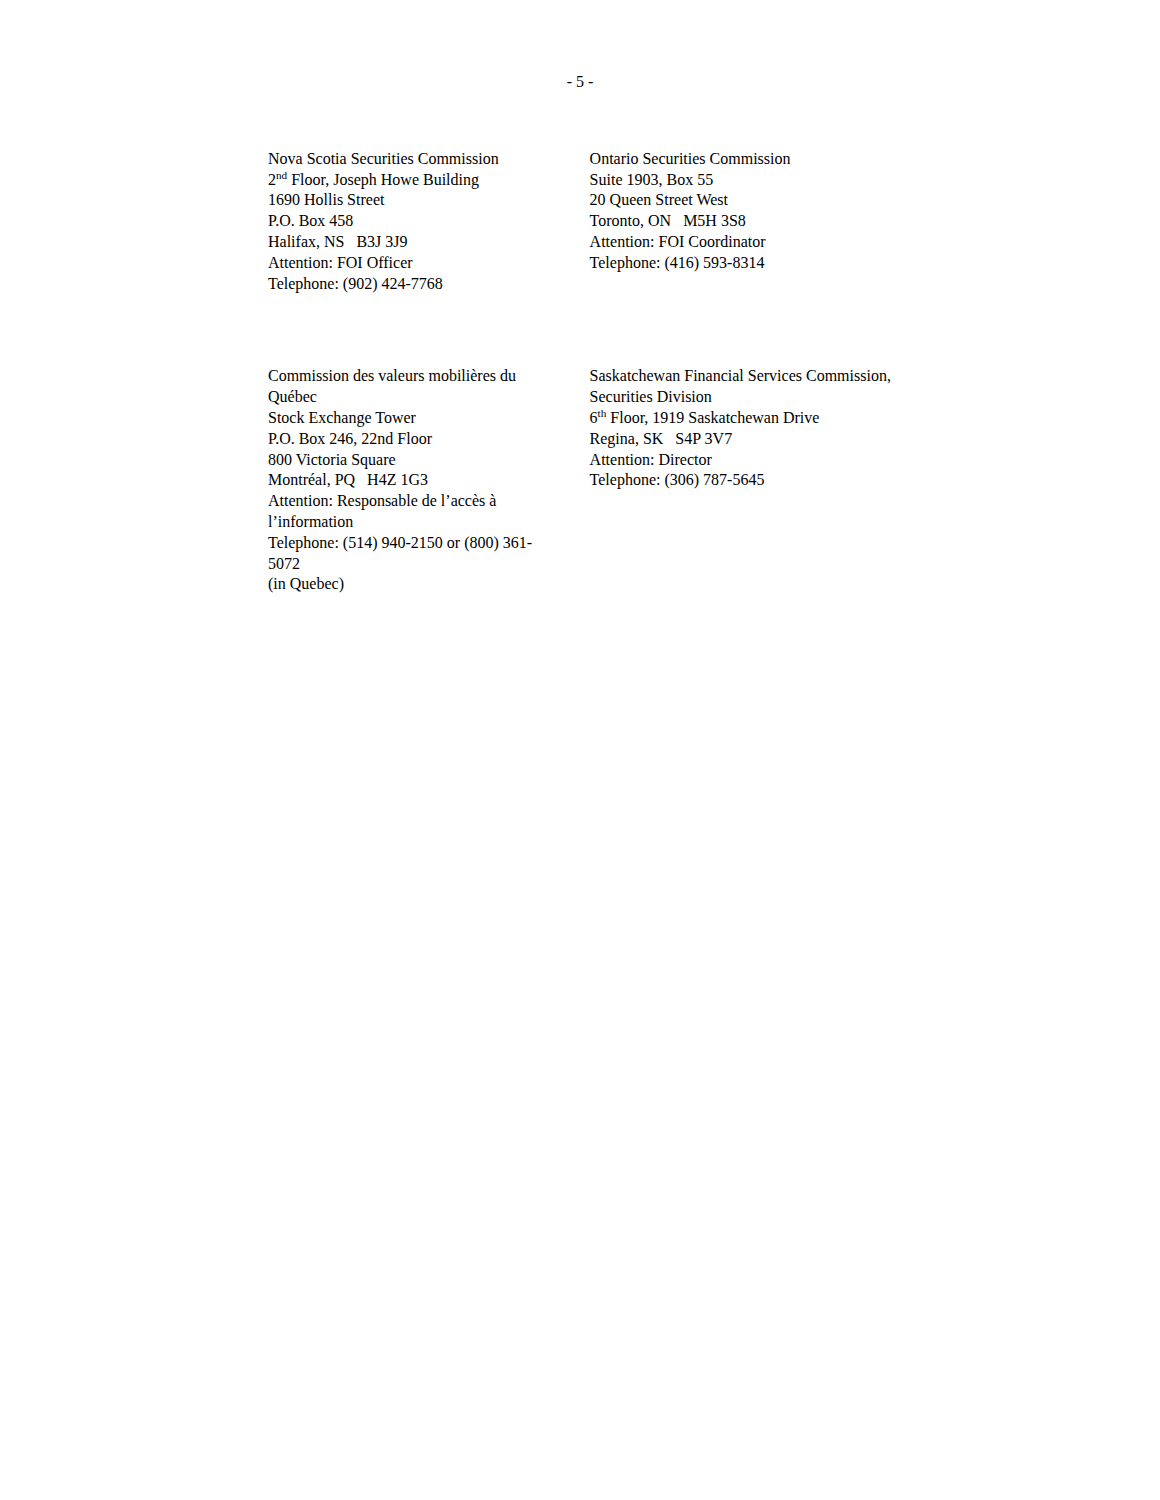- 5 -
Nova Scotia Securities Commission
2nd Floor, Joseph Howe Building
1690 Hollis Street
P.O. Box 458
Halifax, NS B3J 3J9
Attention: FOI Officer
Telephone: (902) 424-7768
Ontario Securities Commission
Suite 1903, Box 55
20 Queen Street West
Toronto, ON M5H 3S8
Attention: FOI Coordinator
Telephone: (416) 593-8314
Commission des valeurs mobilières du Québec
Stock Exchange Tower
P.O. Box 246, 22nd Floor
800 Victoria Square
Montréal, PQ H4Z 1G3
Attention: Responsable de l’accès à
l’information
Telephone: (514) 940-2150 or (800) 361-5072
(in Quebec)
Saskatchewan Financial Services Commission,
Securities Division
6th Floor, 1919 Saskatchewan Drive
Regina, SK S4P 3V7
Attention: Director
Telephone: (306) 787-5645